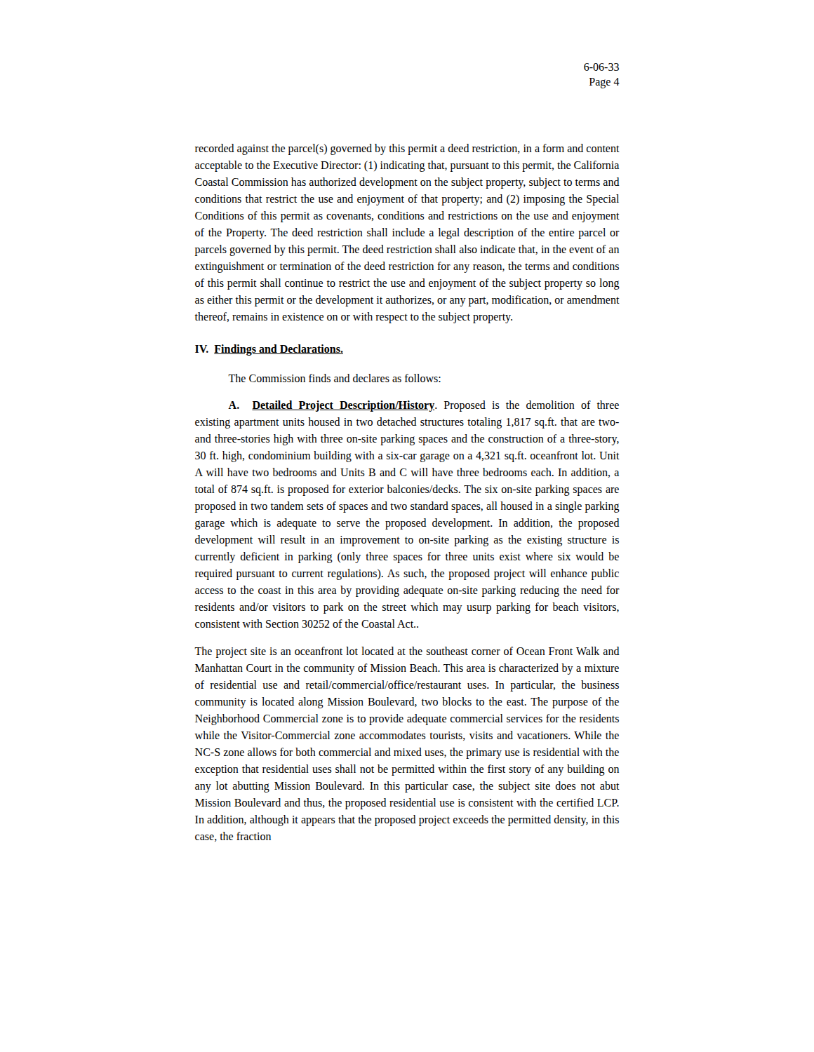6-06-33
Page 4
recorded against the parcel(s) governed by this permit a deed restriction, in a form and content acceptable to the Executive Director: (1) indicating that, pursuant to this permit, the California Coastal Commission has authorized development on the subject property, subject to terms and conditions that restrict the use and enjoyment of that property; and (2) imposing the Special Conditions of this permit as covenants, conditions and restrictions on the use and enjoyment of the Property. The deed restriction shall include a legal description of the entire parcel or parcels governed by this permit. The deed restriction shall also indicate that, in the event of an extinguishment or termination of the deed restriction for any reason, the terms and conditions of this permit shall continue to restrict the use and enjoyment of the subject property so long as either this permit or the development it authorizes, or any part, modification, or amendment thereof, remains in existence on or with respect to the subject property.
IV. Findings and Declarations.
The Commission finds and declares as follows:
A. Detailed Project Description/History. Proposed is the demolition of three existing apartment units housed in two detached structures totaling 1,817 sq.ft. that are two- and three-stories high with three on-site parking spaces and the construction of a three-story, 30 ft. high, condominium building with a six-car garage on a 4,321 sq.ft. oceanfront lot. Unit A will have two bedrooms and Units B and C will have three bedrooms each. In addition, a total of 874 sq.ft. is proposed for exterior balconies/decks. The six on-site parking spaces are proposed in two tandem sets of spaces and two standard spaces, all housed in a single parking garage which is adequate to serve the proposed development. In addition, the proposed development will result in an improvement to on-site parking as the existing structure is currently deficient in parking (only three spaces for three units exist where six would be required pursuant to current regulations). As such, the proposed project will enhance public access to the coast in this area by providing adequate on-site parking reducing the need for residents and/or visitors to park on the street which may usurp parking for beach visitors, consistent with Section 30252 of the Coastal Act..
The project site is an oceanfront lot located at the southeast corner of Ocean Front Walk and Manhattan Court in the community of Mission Beach. This area is characterized by a mixture of residential use and retail/commercial/office/restaurant uses. In particular, the business community is located along Mission Boulevard, two blocks to the east. The purpose of the Neighborhood Commercial zone is to provide adequate commercial services for the residents while the Visitor-Commercial zone accommodates tourists, visits and vacationers. While the NC-S zone allows for both commercial and mixed uses, the primary use is residential with the exception that residential uses shall not be permitted within the first story of any building on any lot abutting Mission Boulevard. In this particular case, the subject site does not abut Mission Boulevard and thus, the proposed residential use is consistent with the certified LCP. In addition, although it appears that the proposed project exceeds the permitted density, in this case, the fraction